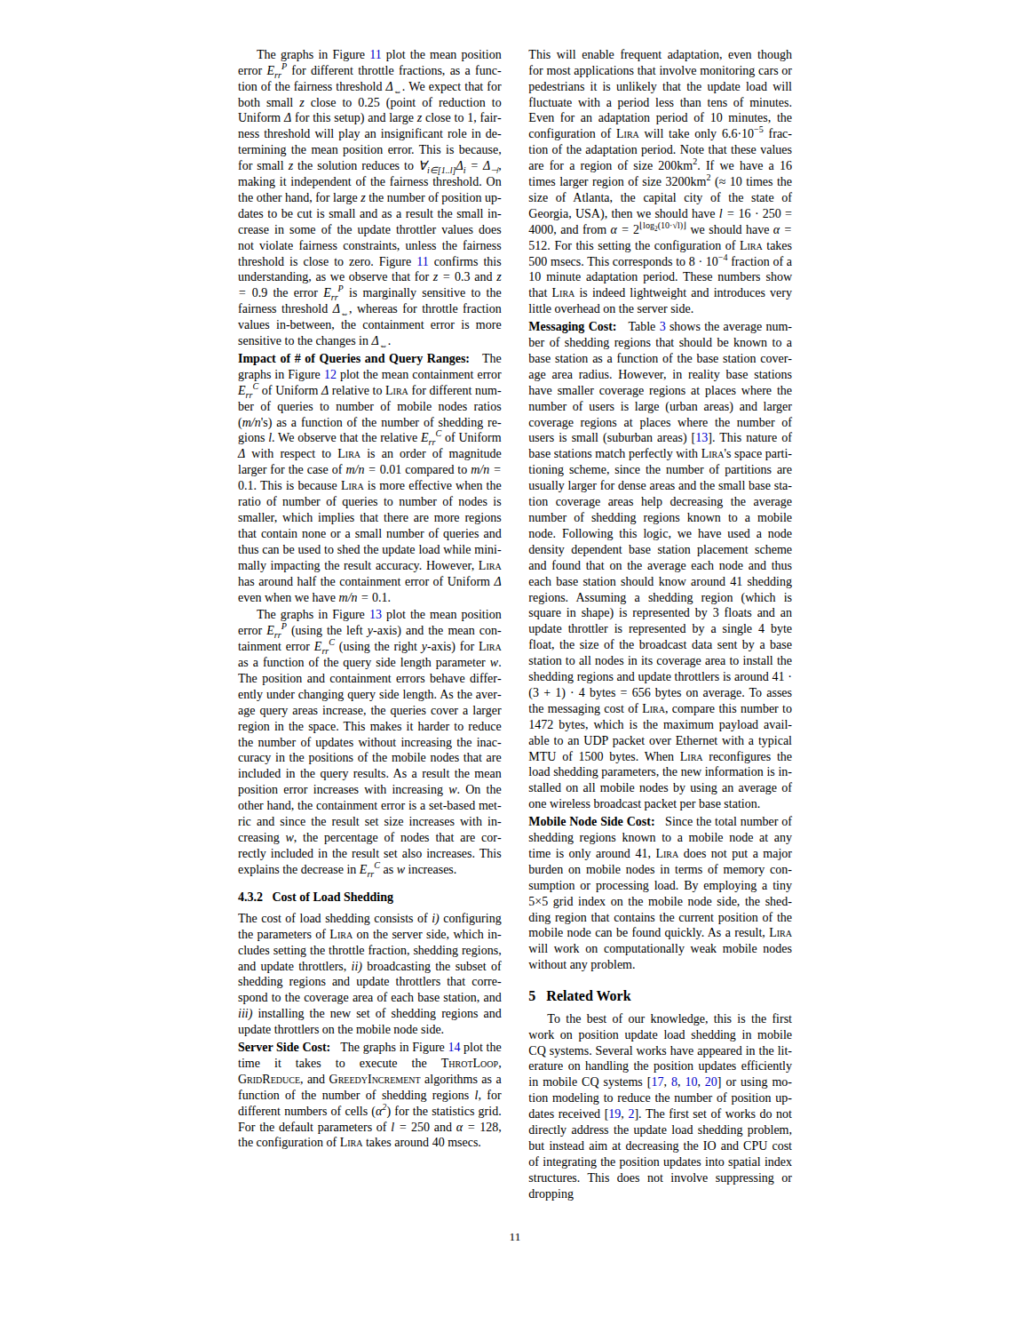The graphs in Figure 11 plot the mean position error ErrP for different throttle fractions, as a function of the fairness threshold Δ⇔. We expect that for both small z close to 0.25 (point of reduction to Uniform Δ for this setup) and large z close to 1, fairness threshold will play an insignificant role in determining the mean position error. This is because, for small z the solution reduces to ∀i∈[1..l]Δi = Δ⊣, making it independent of the fairness threshold. On the other hand, for large z the number of position updates to be cut is small and as a result the small increase in some of the update throttler values does not violate fairness constraints, unless the fairness threshold is close to zero. Figure 11 confirms this understanding, as we observe that for z = 0.3 and z = 0.9 the error ErrP is marginally sensitive to the fairness threshold Δ⇔, whereas for throttle fraction values in-between, the containment error is more sensitive to the changes in Δ⇔.
Impact of # of Queries and Query Ranges: The graphs in Figure 12 plot the mean containment error ErrC of Uniform Δ relative to Lira for different number of queries to number of mobile nodes ratios (m/n's) as a function of the number of shedding regions l. We observe that the relative ErrC of Uniform Δ with respect to Lira is an order of magnitude larger for the case of m/n = 0.01 compared to m/n = 0.1. This is because Lira is more effective when the ratio of number of queries to number of nodes is smaller, which implies that there are more regions that contain none or a small number of queries and thus can be used to shed the update load while minimally impacting the result accuracy. However, Lira has around half the containment error of Uniform Δ even when we have m/n = 0.1.
The graphs in Figure 13 plot the mean position error ErrP (using the left y-axis) and the mean containment error ErrC (using the right y-axis) for Lira as a function of the query side length parameter w. The position and containment errors behave differently under changing query side length. As the average query areas increase, the queries cover a larger region in the space. This makes it harder to reduce the number of updates without increasing the inaccuracy in the positions of the mobile nodes that are included in the query results. As a result the mean position error increases with increasing w. On the other hand, the containment error is a set-based metric and since the result set size increases with increasing w, the percentage of nodes that are correctly included in the result set also increases. This explains the decrease in ErrC as w increases.
4.3.2 Cost of Load Shedding
The cost of load shedding consists of i) configuring the parameters of Lira on the server side, which includes setting the throttle fraction, shedding regions, and update throttlers, ii) broadcasting the subset of shedding regions and update throttlers that correspond to the coverage area of each base station, and iii) installing the new set of shedding regions and update throttlers on the mobile node side.
Server Side Cost: The graphs in Figure 14 plot the time it takes to execute the ThrotLoop, GridReduce, and GreedyIncrement algorithms as a function of the number of shedding regions l, for different numbers of cells (α2) for the statistics grid. For the default parameters of l = 250 and α = 128, the configuration of Lira takes around 40 msecs.
This will enable frequent adaptation, even though for most applications that involve monitoring cars or pedestrians it is unlikely that the update load will fluctuate with a period less than tens of minutes. Even for an adaptation period of 10 minutes, the configuration of Lira will take only 6.6·10−5 fraction of the adaptation period. Note that these values are for a region of size 200km2. If we have a 16 times larger region of size 3200km2 (≈ 10 times the size of Atlanta, the capital city of the state of Georgia, USA), then we should have l = 16 · 250 = 4000, and from α = 2⌊log2(10·√l)⌋ we should have α = 512. For this setting the configuration of Lira takes 500 msecs. This corresponds to 8 · 10−4 fraction of a 10 minute adaptation period. These numbers show that Lira is indeed lightweight and introduces very little overhead on the server side.
Messaging Cost: Table 3 shows the average number of shedding regions that should be known to a base station as a function of the base station coverage area radius. However, in reality base stations have smaller coverage regions at places where the number of users is large (urban areas) and larger coverage regions at places where the number of users is small (suburban areas) [13]. This nature of base stations match perfectly with Lira's space partitioning scheme, since the number of partitions are usually larger for dense areas and the small base station coverage areas help decreasing the average number of shedding regions known to a mobile node. Following this logic, we have used a node density dependent base station placement scheme and found that on the average each node and thus each base station should know around 41 shedding regions. Assuming a shedding region (which is square in shape) is represented by 3 floats and an update throttler is represented by a single 4 byte float, the size of the broadcast data sent by a base station to all nodes in its coverage area to install the shedding regions and update throttlers is around 41 · (3 + 1) · 4 bytes = 656 bytes on average. To asses the messaging cost of Lira, compare this number to 1472 bytes, which is the maximum payload available to an UDP packet over Ethernet with a typical MTU of 1500 bytes. When Lira reconfigures the load shedding parameters, the new information is installed on all mobile nodes by using an average of one wireless broadcast packet per base station.
Mobile Node Side Cost: Since the total number of shedding regions known to a mobile node at any time is only around 41, Lira does not put a major burden on mobile nodes in terms of memory consumption or processing load. By employing a tiny 5×5 grid index on the mobile node side, the shedding region that contains the current position of the mobile node can be found quickly. As a result, Lira will work on computationally weak mobile nodes without any problem.
5 Related Work
To the best of our knowledge, this is the first work on position update load shedding in mobile CQ systems. Several works have appeared in the literature on handling the position updates efficiently in mobile CQ systems [17, 8, 10, 20] or using motion modeling to reduce the number of position updates received [19, 2]. The first set of works do not directly address the update load shedding problem, but instead aim at decreasing the IO and CPU cost of integrating the position updates into spatial index structures. This does not involve suppressing or dropping
11